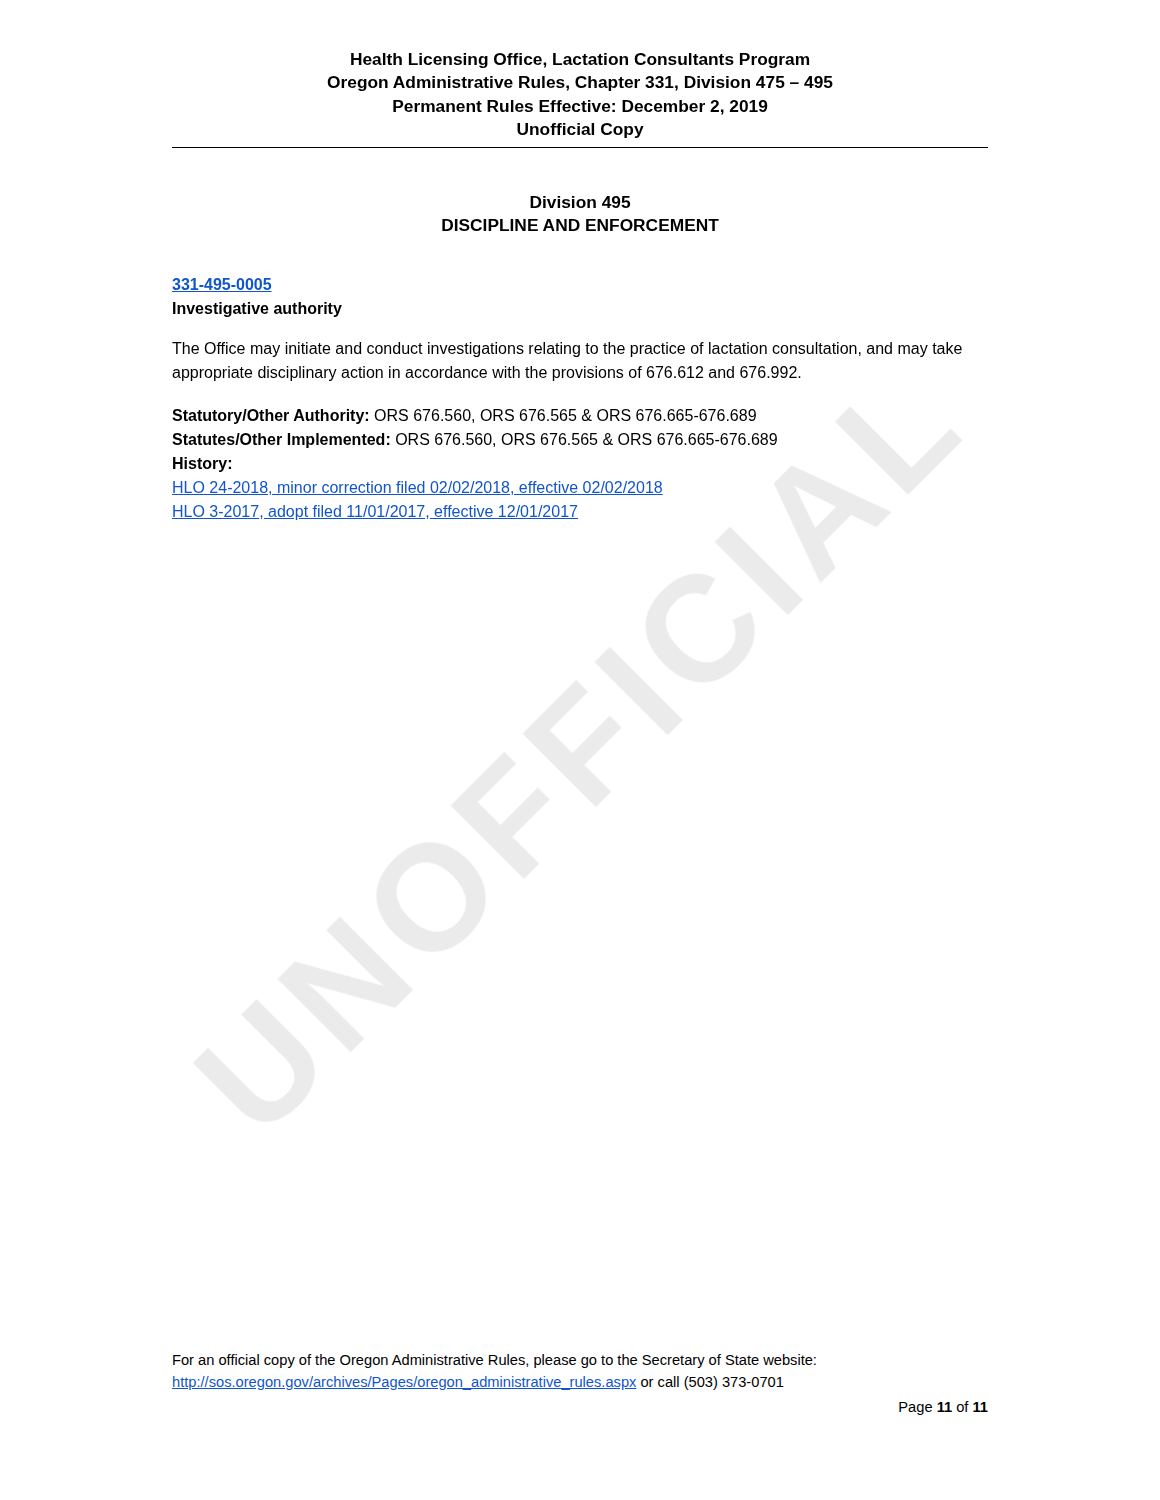UNOFFICIAL
Health Licensing Office, Lactation Consultants Program
Oregon Administrative Rules, Chapter 331, Division 475 – 495
Permanent Rules Effective: December 2, 2019
Unofficial Copy
Division 495
DISCIPLINE AND ENFORCEMENT
331-495-0005
Investigative authority
The Office may initiate and conduct investigations relating to the practice of lactation consultation, and may take appropriate disciplinary action in accordance with the provisions of 676.612 and 676.992.
Statutory/Other Authority: ORS 676.560, ORS 676.565 & ORS 676.665-676.689
Statutes/Other Implemented: ORS 676.560, ORS 676.565 & ORS 676.665-676.689
History:
HLO 24-2018, minor correction filed 02/02/2018, effective 02/02/2018 HLO 3-2017, adopt filed 11/01/2017, effective 12/01/2017
For an official copy of the Oregon Administrative Rules, please go to the Secretary of State website:
http://sos.oregon.gov/archives/Pages/oregon_administrative_rules.aspx or call (503) 373-0701
Page 11 of 11